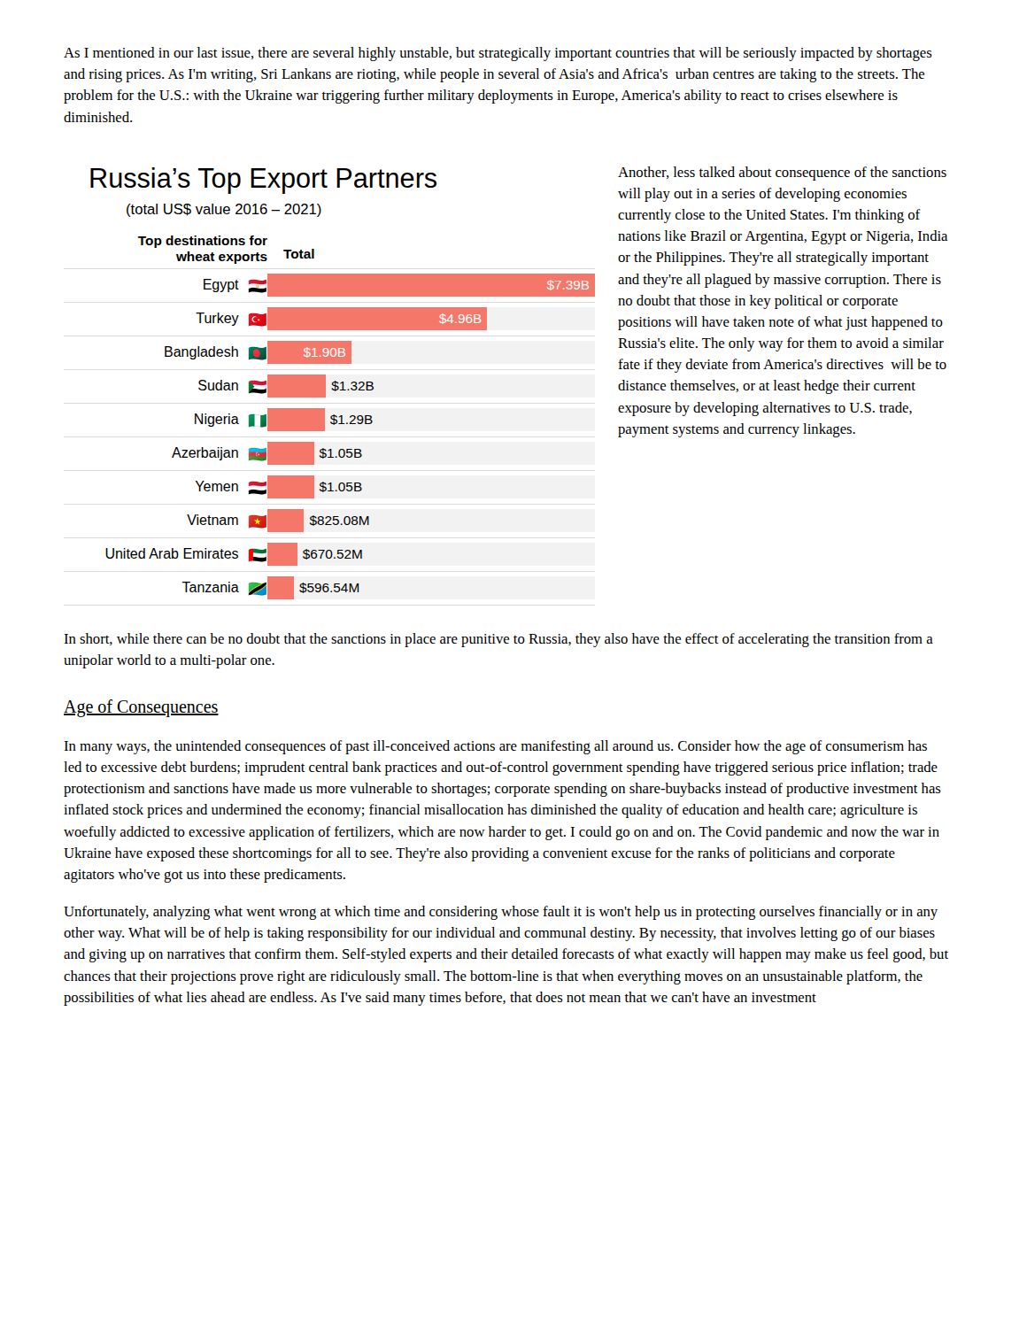As I mentioned in our last issue, there are several highly unstable, but strategically important countries that will be seriously impacted by shortages and rising prices. As I'm writing, Sri Lankans are rioting, while people in several of Asia's and Africa's urban centres are taking to the streets. The problem for the U.S.: with the Ukraine war triggering further military deployments in Europe, America's ability to react to crises elsewhere is diminished.
Russia’s Top Export Partners
(total US$ value 2016 – 2021)
Top destinations for
wheat exports
Total
| Egypt 🇪🇬 | $7.39B |
| Turkey 🇹🇷 | $4.96B |
| Bangladesh 🇧🇩 | $1.90B |
| Sudan 🇸🇩 | $1.32B |
| Nigeria 🇳🇬 | $1.29B |
| Azerbaijan 🇦🇿 | $1.05B |
| Yemen 🇾🇪 | $1.05B |
| Vietnam 🇻🇳 | $825.08M |
| United Arab Emirates 🇦🇪 | $670.52M |
| Tanzania 🇹🇿 | $596.54M |
Another, less talked about consequence of the sanctions will play out in a series of developing economies currently close to the United States. I'm thinking of nations like Brazil or Argentina, Egypt or Nigeria, India or the Philippines. They're all strategically important and they're all plagued by massive corruption. There is no doubt that those in key political or corporate positions will have taken note of what just happened to Russia's elite. The only way for them to avoid a similar fate if they deviate from America's directives will be to distance themselves, or at least hedge their current exposure by developing alternatives to U.S. trade, payment systems and currency linkages.
In short, while there can be no doubt that the sanctions in place are punitive to Russia, they also have the effect of accelerating the transition from a unipolar world to a multi-polar one.
Age of Consequences
In many ways, the unintended consequences of past ill-conceived actions are manifesting all around us. Consider how the age of consumerism has led to excessive debt burdens; imprudent central bank practices and out-of-control government spending have triggered serious price inflation; trade protectionism and sanctions have made us more vulnerable to shortages; corporate spending on share-buybacks instead of productive investment has inflated stock prices and undermined the economy; financial misallocation has diminished the quality of education and health care; agriculture is woefully addicted to excessive application of fertilizers, which are now harder to get. I could go on and on. The Covid pandemic and now the war in Ukraine have exposed these shortcomings for all to see. They're also providing a convenient excuse for the ranks of politicians and corporate agitators who've got us into these predicaments.
Unfortunately, analyzing what went wrong at which time and considering whose fault it is won't help us in protecting ourselves financially or in any other way. What will be of help is taking responsibility for our individual and communal destiny. By necessity, that involves letting go of our biases and giving up on narratives that confirm them. Self-styled experts and their detailed forecasts of what exactly will happen may make us feel good, but chances that their projections prove right are ridiculously small. The bottom-line is that when everything moves on an unsustainable platform, the possibilities of what lies ahead are endless. As I've said many times before, that does not mean that we can't have an investment